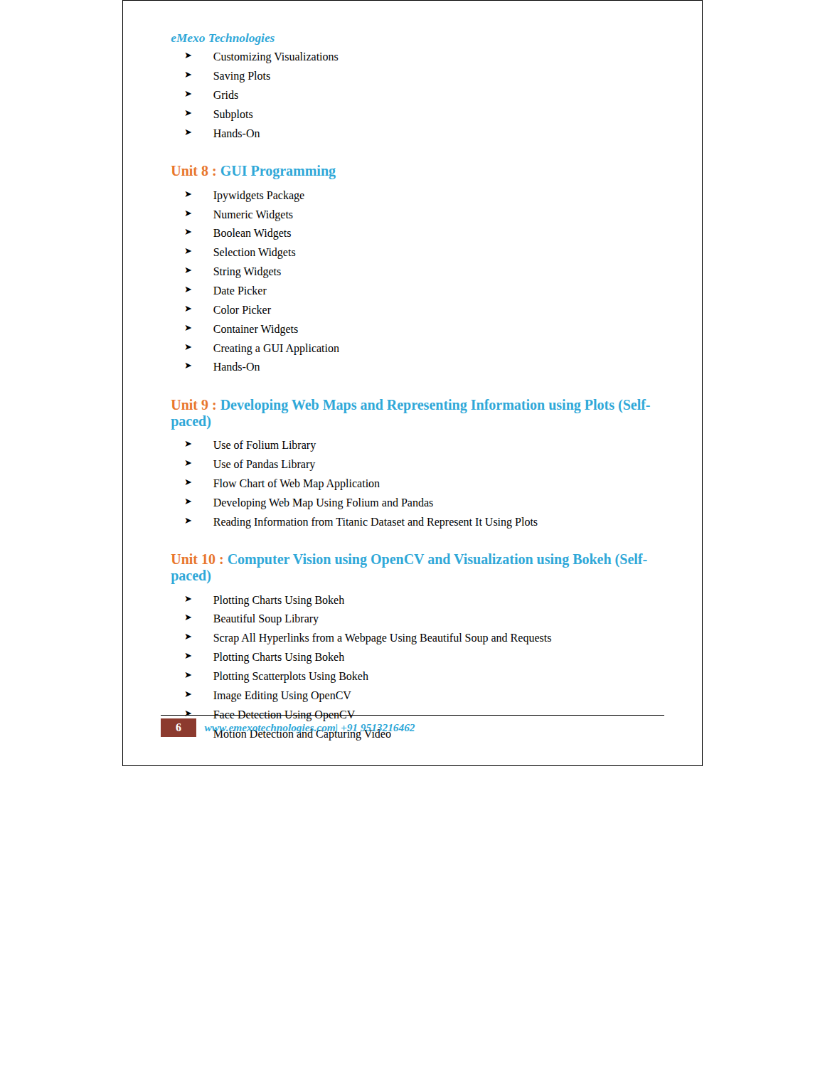eMexo Technologies
Customizing Visualizations
Saving Plots
Grids
Subplots
Hands-On
Unit 8 : GUI Programming
Ipywidgets Package
Numeric Widgets
Boolean Widgets
Selection Widgets
String Widgets
Date Picker
Color Picker
Container Widgets
Creating a GUI Application
Hands-On
Unit 9 : Developing Web Maps and Representing Information using Plots (Self-paced)
Use of Folium Library
Use of Pandas Library
Flow Chart of Web Map Application
Developing Web Map Using Folium and Pandas
Reading Information from Titanic Dataset and Represent It Using Plots
Unit 10 : Computer Vision using OpenCV and Visualization using Bokeh (Self-paced)
Plotting Charts Using Bokeh
Beautiful Soup Library
Scrap All Hyperlinks from a Webpage Using Beautiful Soup and Requests
Plotting Charts Using Bokeh
Plotting Scatterplots Using Bokeh
Image Editing Using OpenCV
Face Detection Using OpenCV
Motion Detection and Capturing Video
6 www.emexotechnologies.com| +91 9513216462